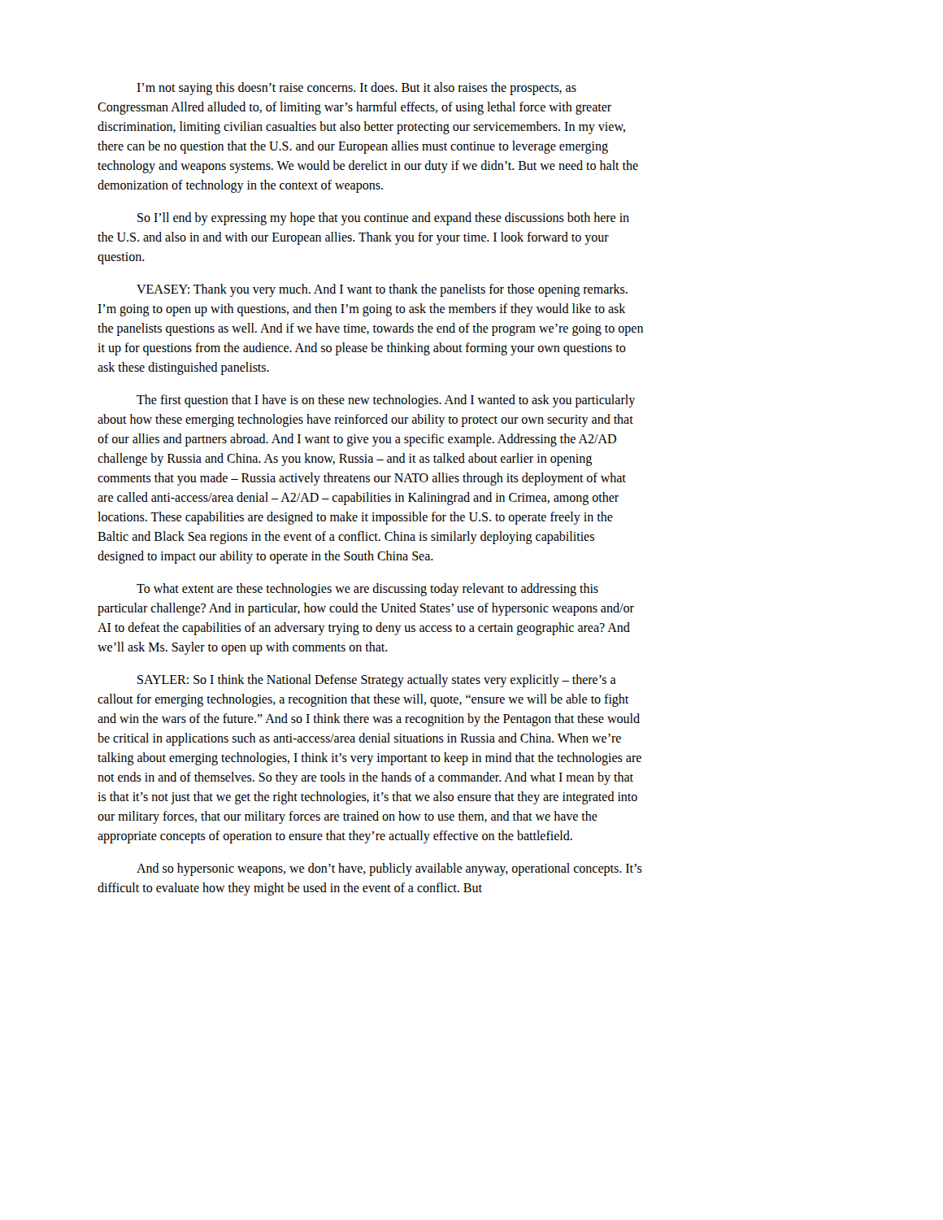I’m not saying this doesn’t raise concerns. It does. But it also raises the prospects, as Congressman Allred alluded to, of limiting war’s harmful effects, of using lethal force with greater discrimination, limiting civilian casualties but also better protecting our servicemembers. In my view, there can be no question that the U.S. and our European allies must continue to leverage emerging technology and weapons systems. We would be derelict in our duty if we didn’t. But we need to halt the demonization of technology in the context of weapons.
So I’ll end by expressing my hope that you continue and expand these discussions both here in the U.S. and also in and with our European allies. Thank you for your time. I look forward to your question.
VEASEY: Thank you very much. And I want to thank the panelists for those opening remarks. I’m going to open up with questions, and then I’m going to ask the members if they would like to ask the panelists questions as well. And if we have time, towards the end of the program we’re going to open it up for questions from the audience. And so please be thinking about forming your own questions to ask these distinguished panelists.
The first question that I have is on these new technologies. And I wanted to ask you particularly about how these emerging technologies have reinforced our ability to protect our own security and that of our allies and partners abroad. And I want to give you a specific example. Addressing the A2/AD challenge by Russia and China. As you know, Russia – and it as talked about earlier in opening comments that you made – Russia actively threatens our NATO allies through its deployment of what are called anti-access/area denial – A2/AD – capabilities in Kaliningrad and in Crimea, among other locations. These capabilities are designed to make it impossible for the U.S. to operate freely in the Baltic and Black Sea regions in the event of a conflict. China is similarly deploying capabilities designed to impact our ability to operate in the South China Sea.
To what extent are these technologies we are discussing today relevant to addressing this particular challenge? And in particular, how could the United States’ use of hypersonic weapons and/or AI to defeat the capabilities of an adversary trying to deny us access to a certain geographic area? And we’ll ask Ms. Sayler to open up with comments on that.
SAYLER: So I think the National Defense Strategy actually states very explicitly – there’s a callout for emerging technologies, a recognition that these will, quote, “ensure we will be able to fight and win the wars of the future.” And so I think there was a recognition by the Pentagon that these would be critical in applications such as anti-access/area denial situations in Russia and China. When we’re talking about emerging technologies, I think it’s very important to keep in mind that the technologies are not ends in and of themselves. So they are tools in the hands of a commander. And what I mean by that is that it’s not just that we get the right technologies, it’s that we also ensure that they are integrated into our military forces, that our military forces are trained on how to use them, and that we have the appropriate concepts of operation to ensure that they’re actually effective on the battlefield.
And so hypersonic weapons, we don’t have, publicly available anyway, operational concepts. It’s difficult to evaluate how they might be used in the event of a conflict. But